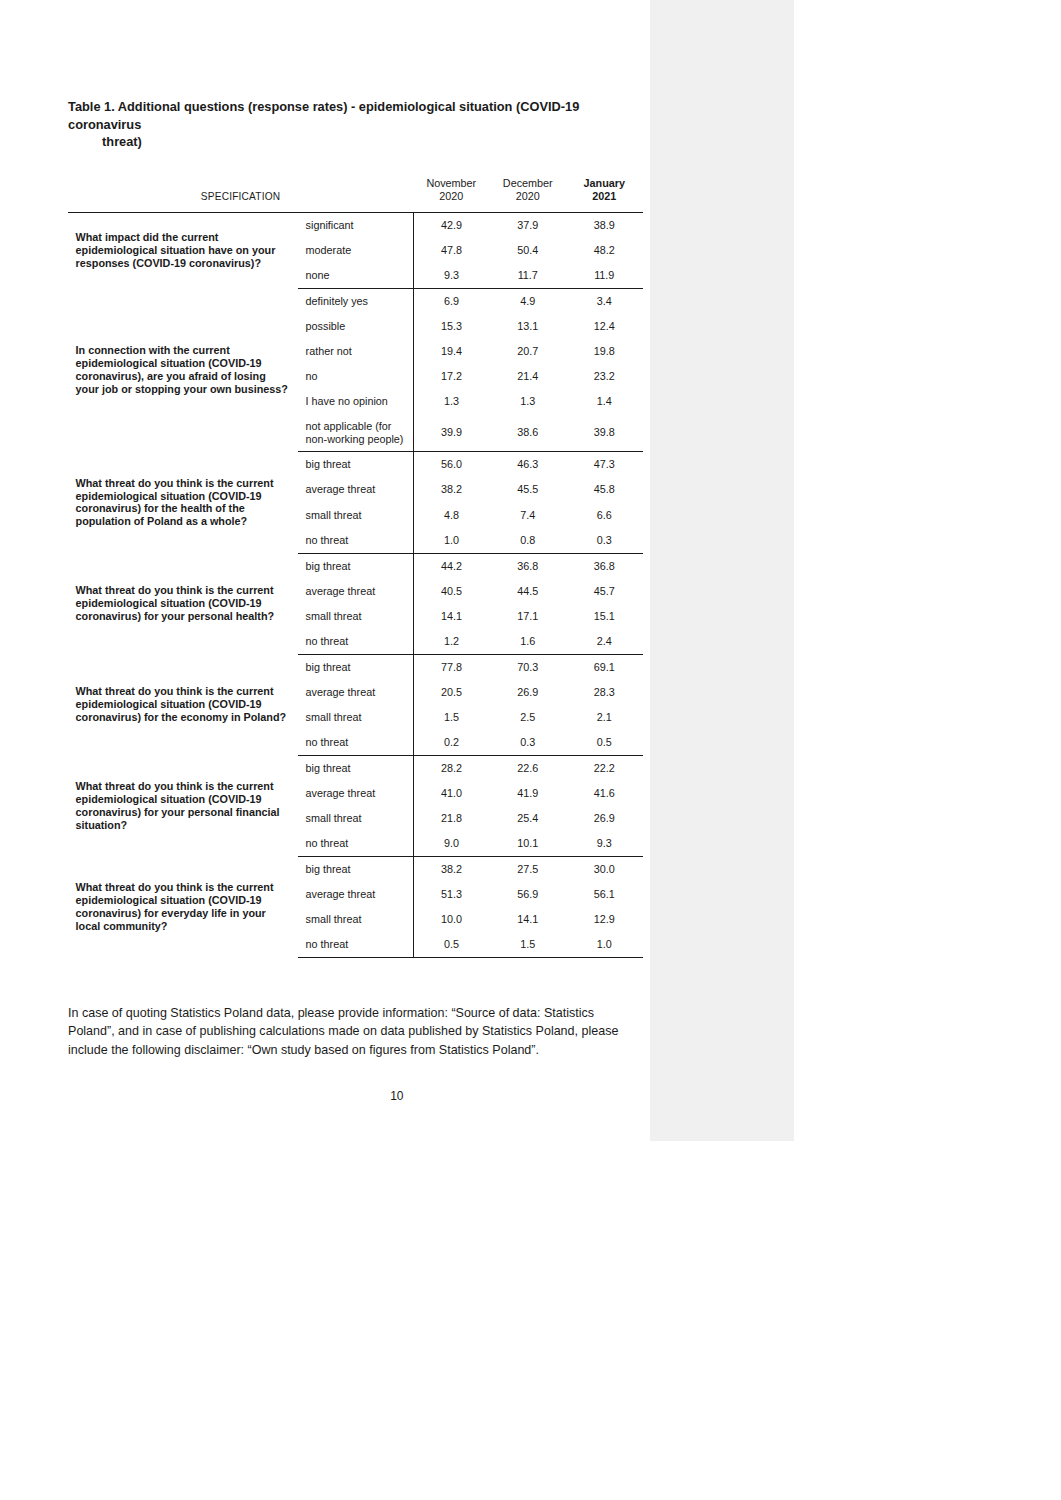Table 1. Additional questions (response rates) - epidemiological situation (COVID-19 coronavirusthreat)
| SPECIFICATION | November 2020 | December 2020 | January 2021 |
| --- | --- | --- | --- |
| What impact did the current epidemiological situation have on your responses (COVID-19 coronavirus)? | significant | 42.9 | 37.9 | 38.9 |
| moderate | 47.8 | 50.4 | 48.2 |
| none | 9.3 | 11.7 | 11.9 |
| In connection with the current epidemiological situation (COVID-19 coronavirus), are you afraid of losing your job or stopping your own business? | definitely yes | 6.9 | 4.9 | 3.4 |
| possible | 15.3 | 13.1 | 12.4 |
| rather not | 19.4 | 20.7 | 19.8 |
| no | 17.2 | 21.4 | 23.2 |
| I have no opinion | 1.3 | 1.3 | 1.4 |
| not applicable (for non-working people) | 39.9 | 38.6 | 39.8 |
| What threat do you think is the current epidemiological situation (COVID-19 coronavirus) for the health of the population of Poland as a whole? | big threat | 56.0 | 46.3 | 47.3 |
| average threat | 38.2 | 45.5 | 45.8 |
| small threat | 4.8 | 7.4 | 6.6 |
| no threat | 1.0 | 0.8 | 0.3 |
| What threat do you think is the current epidemiological situation (COVID-19 coronavirus) for your personal health? | big threat | 44.2 | 36.8 | 36.8 |
| average threat | 40.5 | 44.5 | 45.7 |
| small threat | 14.1 | 17.1 | 15.1 |
| no threat | 1.2 | 1.6 | 2.4 |
| What threat do you think is the current epidemiological situation (COVID-19 coronavirus) for the economy in Poland? | big threat | 77.8 | 70.3 | 69.1 |
| average threat | 20.5 | 26.9 | 28.3 |
| small threat | 1.5 | 2.5 | 2.1 |
| no threat | 0.2 | 0.3 | 0.5 |
| What threat do you think is the current epidemiological situation (COVID-19 coronavirus) for your personal financial situation? | big threat | 28.2 | 22.6 | 22.2 |
| average threat | 41.0 | 41.9 | 41.6 |
| small threat | 21.8 | 25.4 | 26.9 |
| no threat | 9.0 | 10.1 | 9.3 |
| What threat do you think is the current epidemiological situation (COVID-19 coronavirus) for everyday life in your local community? | big threat | 38.2 | 27.5 | 30.0 |
| average threat | 51.3 | 56.9 | 56.1 |
| small threat | 10.0 | 14.1 | 12.9 |
| no threat | 0.5 | 1.5 | 1.0 |
In case of quoting Statistics Poland data, please provide information: “Source of data: Statistics Poland”, and in case of publishing calculations made on data published by Statistics Poland, please include the following disclaimer: “Own study based on figures from Statistics Poland”.
10